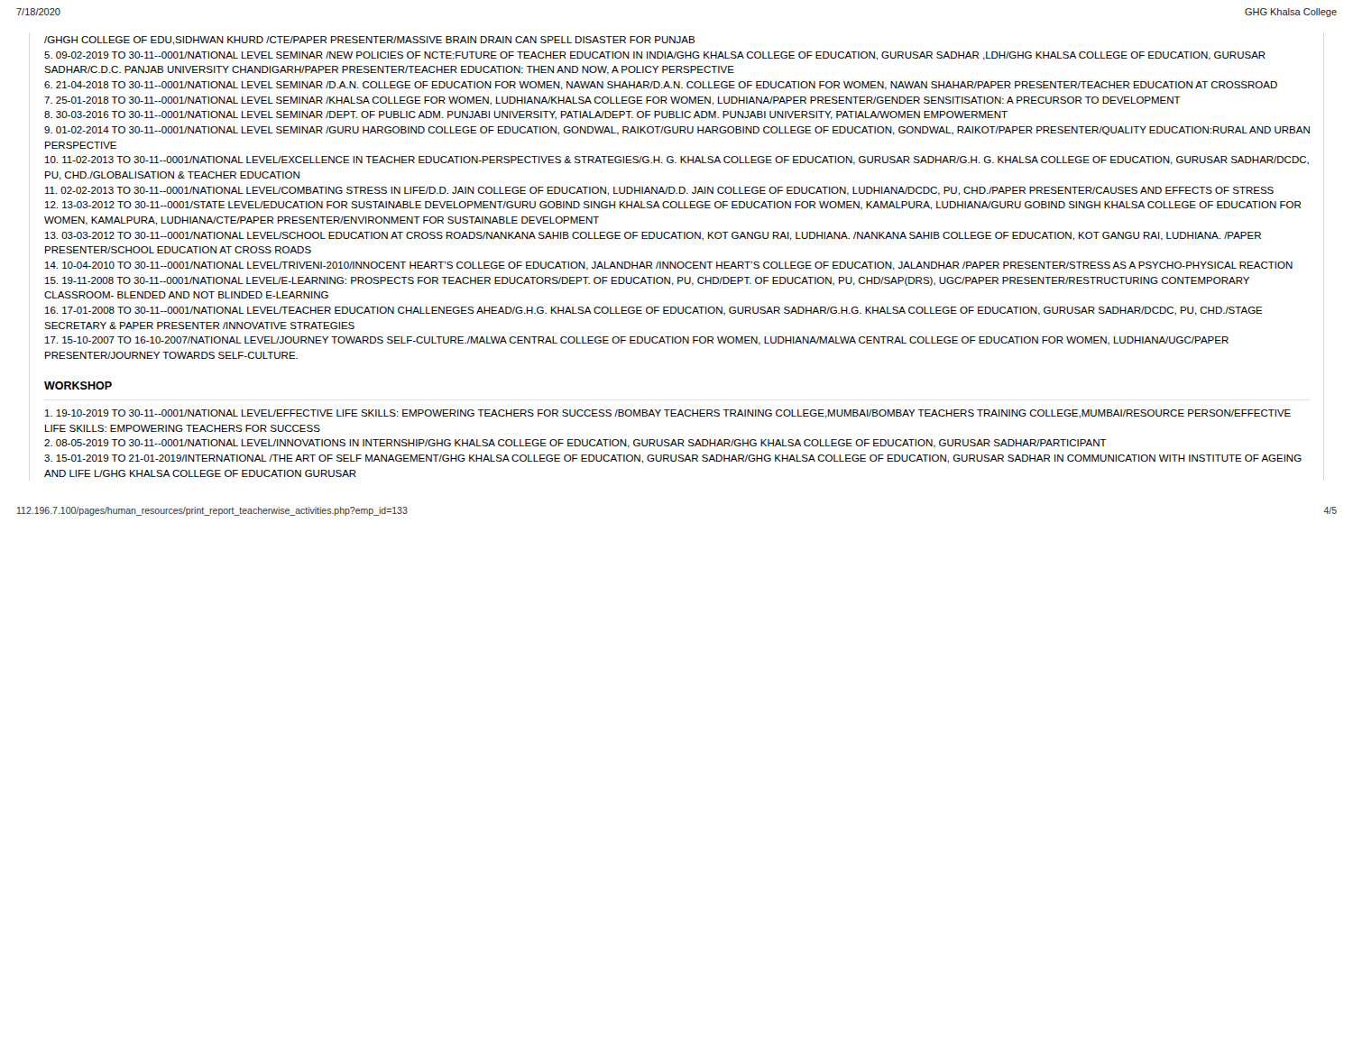7/18/2020 GHG Khalsa College
/GHGH COLLEGE OF EDU,SIDHWAN KHURD /CTE/PAPER PRESENTER/MASSIVE BRAIN DRAIN CAN SPELL DISASTER FOR PUNJAB
5. 09-02-2019 to 30-11--0001/NATIONAL LEVEL SEMINAR /NEW POLICIES OF NCTE:FUTURE OF TEACHER EDUCATION IN INDIA/GHG KHALSA COLLEGE OF EDUCATION, GURUSAR SADHAR ,LDH/GHG KHALSA COLLEGE OF EDUCATION, GURUSAR SADHAR/C.D.C. PANJAB UNIVERSITY CHANDIGARH/PAPER PRESENTER/TEACHER EDUCATION: THEN AND NOW, A POLICY PERSPECTIVE
6. 21-04-2018 to 30-11--0001/NATIONAL LEVEL SEMINAR /D.A.N. COLLEGE OF EDUCATION FOR WOMEN, NAWAN SHAHAR/D.A.N. COLLEGE OF EDUCATION FOR WOMEN, NAWAN SHAHAR/PAPER PRESENTER/TEACHER EDUCATION AT CROSSROAD
7. 25-01-2018 to 30-11--0001/NATIONAL LEVEL SEMINAR /KHALSA COLLEGE FOR WOMEN, LUDHIANA/KHALSA COLLEGE FOR WOMEN, LUDHIANA/PAPER PRESENTER/GENDER SENSITISATION: A PRECURSOR TO DEVELOPMENT
8. 30-03-2016 to 30-11--0001/NATIONAL LEVEL SEMINAR /DEPT. OF PUBLIC ADM. PUNJABI UNIVERSITY, PATIALA/DEPT. OF PUBLIC ADM. PUNJABI UNIVERSITY, PATIALA/WOMEN EMPOWERMENT
9. 01-02-2014 to 30-11--0001/NATIONAL LEVEL SEMINAR /GURU HARGOBIND COLLEGE OF EDUCATION, GONDWAL, RAIKOT/GURU HARGOBIND COLLEGE OF EDUCATION, GONDWAL, RAIKOT/PAPER PRESENTER/QUALITY EDUCATION:RURAL AND URBAN PERSPECTIVE
10. 11-02-2013 to 30-11--0001/NATIONAL LEVEL/EXCELLENCE IN TEACHER EDUCATION-PERSPECTIVES & STRATEGIES/G.H. G. KHALSA COLLEGE OF EDUCATION, GURUSAR SADHAR/G.H. G. KHALSA COLLEGE OF EDUCATION, GURUSAR SADHAR/DCDC, PU, CHD./GLOBALISATION & TEACHER EDUCATION
11. 02-02-2013 to 30-11--0001/NATIONAL LEVEL/COMBATING STRESS IN LIFE/D.D. JAIN COLLEGE OF EDUCATION, LUDHIANA/D.D. JAIN COLLEGE OF EDUCATION, LUDHIANA/DCDC, PU, CHD./PAPER PRESENTER/CAUSES AND EFFECTS OF STRESS
12. 13-03-2012 to 30-11--0001/STATE LEVEL/EDUCATION FOR SUSTAINABLE DEVELOPMENT/GURU GOBIND SINGH KHALSA COLLEGE OF EDUCATION FOR WOMEN, KAMALPURA, LUDHIANA/GURU GOBIND SINGH KHALSA COLLEGE OF EDUCATION FOR WOMEN, KAMALPURA, LUDHIANA/CTE/PAPER PRESENTER/ENVIRONMENT FOR SUSTAINABLE DEVELOPMENT
13. 03-03-2012 to 30-11--0001/NATIONAL LEVEL/SCHOOL EDUCATION AT CROSS ROADS/NANKANA SAHIB COLLEGE OF EDUCATION, KOT GANGU RAI, LUDHIANA. /NANKANA SAHIB COLLEGE OF EDUCATION, KOT GANGU RAI, LUDHIANA. /PAPER PRESENTER/SCHOOL EDUCATION AT CROSS ROADS
14. 10-04-2010 to 30-11--0001/NATIONAL LEVEL/TRIVENI-2010/INNOCENT HEART’S COLLEGE OF EDUCATION, JALANDHAR /INNOCENT HEART’S COLLEGE OF EDUCATION, JALANDHAR /PAPER PRESENTER/STRESS AS A PSYCHO-PHYSICAL REACTION
15. 19-11-2008 to 30-11--0001/NATIONAL LEVEL/E-LEARNING: PROSPECTS FOR TEACHER EDUCATORS/DEPT. OF EDUCATION, PU, CHD/DEPT. OF EDUCATION, PU, CHD/SAP(DRS), UGC/PAPER PRESENTER/RESTRUCTURING CONTEMPORARY CLASSROOM- BLENDED AND NOT BLINDED E-LEARNING
16. 17-01-2008 to 30-11--0001/NATIONAL LEVEL/TEACHER EDUCATION CHALLENEGES AHEAD/G.H.G. KHALSA COLLEGE OF EDUCATION, GURUSAR SADHAR/G.H.G. KHALSA COLLEGE OF EDUCATION, GURUSAR SADHAR/DCDC, PU, CHD./STAGE SECRETARY & PAPER PRESENTER /INNOVATIVE STRATEGIES
17. 15-10-2007 to 16-10-2007/NATIONAL LEVEL/JOURNEY TOWARDS SELF-CULTURE./MALWA CENTRAL COLLEGE OF EDUCATION FOR WOMEN, LUDHIANA/MALWA CENTRAL COLLEGE OF EDUCATION FOR WOMEN, LUDHIANA/UGC/PAPER PRESENTER/JOURNEY TOWARDS SELF-CULTURE.
Workshop
1. 19-10-2019 to 30-11--0001/NATIONAL LEVEL/EFFECTIVE LIFE SKILLS: EMPOWERING TEACHERS FOR SUCCESS /BOMBAY TEACHERS TRAINING COLLEGE,MUMBAI/BOMBAY TEACHERS TRAINING COLLEGE,MUMBAI/RESOURCE PERSON/EFFECTIVE LIFE SKILLS: EMPOWERING TEACHERS FOR SUCCESS
2. 08-05-2019 to 30-11--0001/NATIONAL LEVEL/INNOVATIONS IN INTERNSHIP/GHG KHALSA COLLEGE OF EDUCATION, GURUSAR SADHAR/GHG KHALSA COLLEGE OF EDUCATION, GURUSAR SADHAR/PARTICIPANT
3. 15-01-2019 to 21-01-2019/INTERNATIONAL /THE ART OF SELF MANAGEMENT/GHG KHALSA COLLEGE OF EDUCATION, GURUSAR SADHAR/GHG KHALSA COLLEGE OF EDUCATION, GURUSAR SADHAR IN COMMUNICATION WITH INSTITUTE OF AGEING AND LIFE L/GHG KHALSA COLLEGE OF EDUCATION GURUSAR
112.196.7.100/pages/human_resources/print_report_teacherwise_activities.php?emp_id=133 4/5